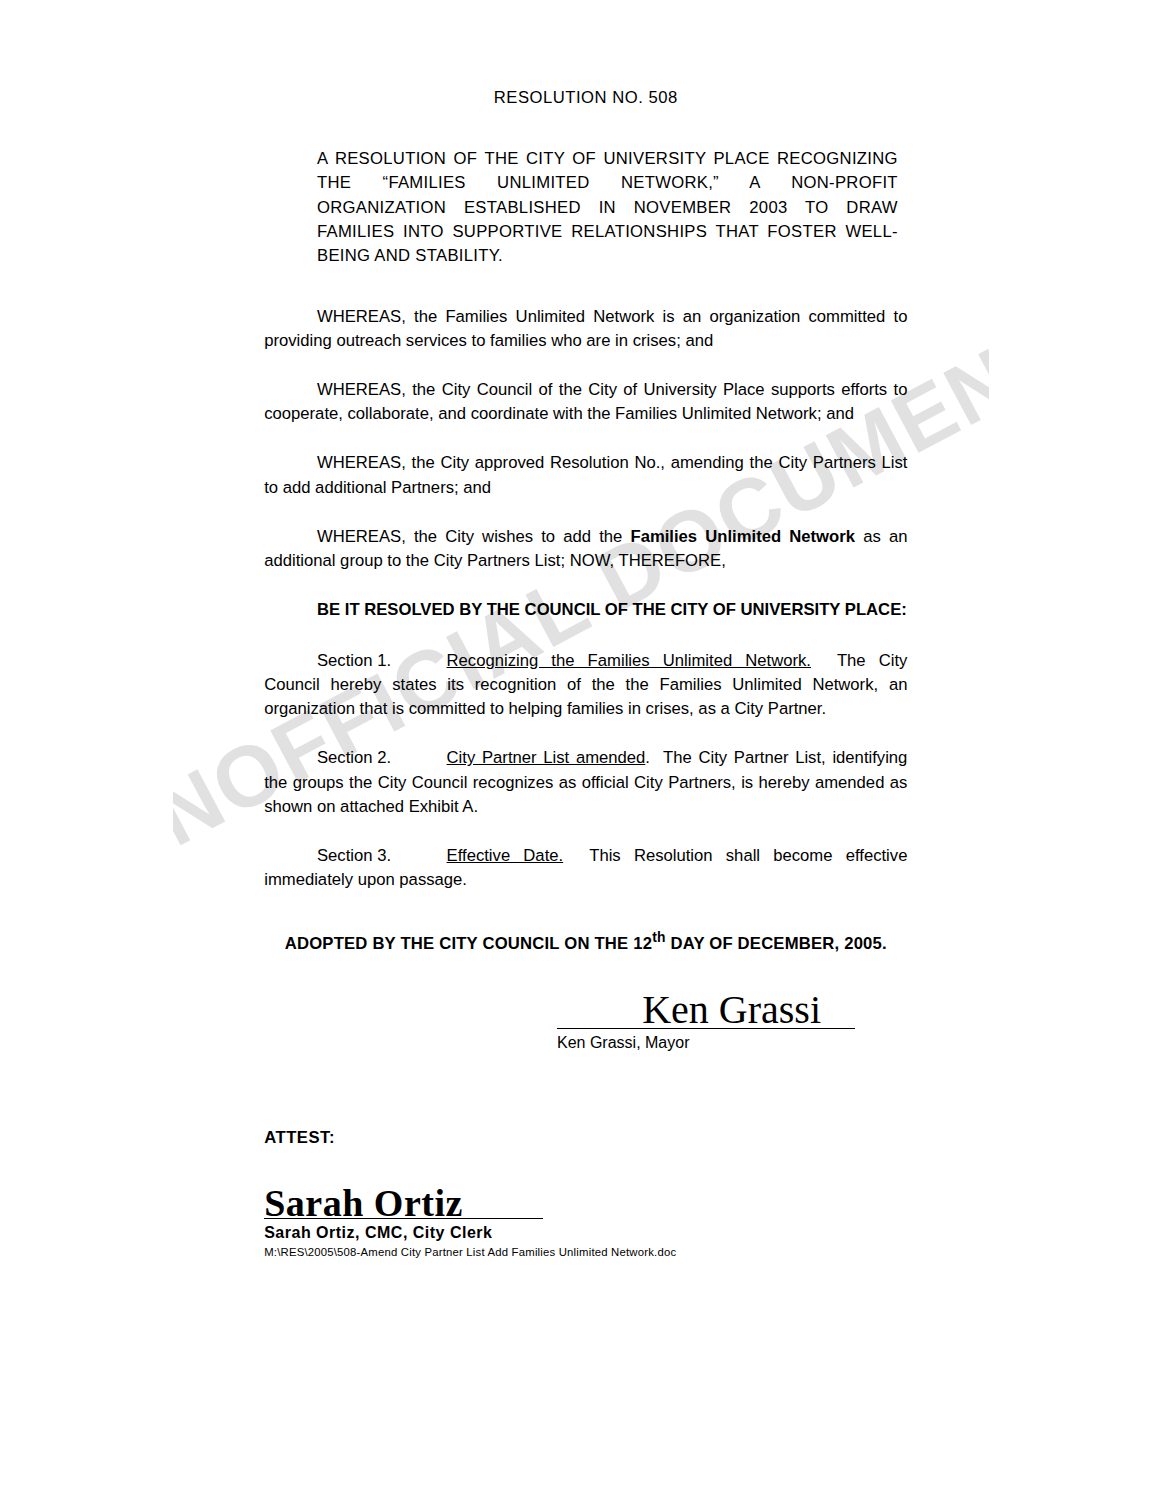UNOFFICIAL DOCUMENT
RESOLUTION NO. 508
A RESOLUTION OF THE CITY OF UNIVERSITY PLACE RECOGNIZING THE “FAMILIES UNLIMITED NETWORK,” A NON-PROFIT ORGANIZATION ESTABLISHED IN NOVEMBER 2003 TO DRAW FAMILIES INTO SUPPORTIVE RELATIONSHIPS THAT FOSTER WELL-BEING AND STABILITY.
WHEREAS, the Families Unlimited Network is an organization committed to providing outreach services to families who are in crises; and
WHEREAS, the City Council of the City of University Place supports efforts to cooperate, collaborate, and coordinate with the Families Unlimited Network; and
WHEREAS, the City approved Resolution No., amending the City Partners List to add additional Partners; and
WHEREAS, the City wishes to add the Families Unlimited Network as an additional group to the City Partners List; NOW, THEREFORE,
BE IT RESOLVED BY THE COUNCIL OF THE CITY OF UNIVERSITY PLACE:
Section 1. Recognizing the Families Unlimited Network. The City Council hereby states its recognition of the the Families Unlimited Network, an organization that is committed to helping families in crises, as a City Partner.
Section 2. City Partner List amended. The City Partner List, identifying the groups the City Council recognizes as official City Partners, is hereby amended as shown on attached Exhibit A.
Section 3. Effective Date. This Resolution shall become effective immediately upon passage.
ADOPTED BY THE CITY COUNCIL ON THE 12th DAY OF DECEMBER, 2005.
Ken Grassi
Ken Grassi, Mayor
ATTEST:
Sarah Ortiz
Sarah Ortiz, CMC, City Clerk
M:\RES\2005\508-Amend City Partner List Add Families Unlimited Network.doc